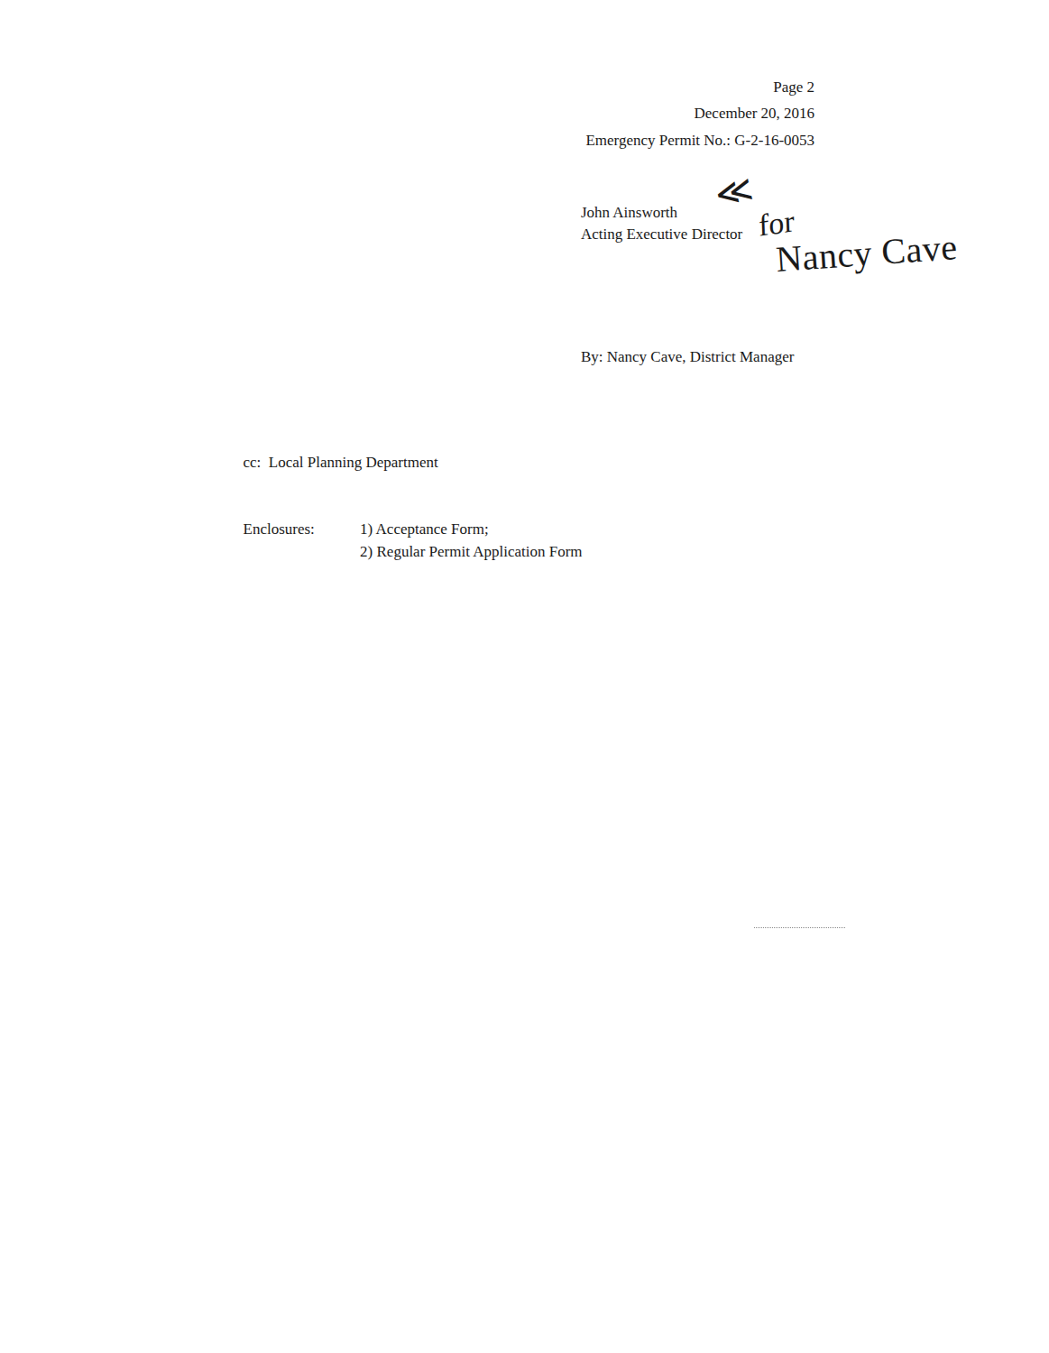Page 2
December 20, 2016
Emergency Permit No.: G-2-16-0053
≪
John Ainsworth
Acting Executive Director
for
Nancy Cave
By: Nancy Cave, District Manager
cc: Local Planning Department
Enclosures:
1) Acceptance Form;
2) Regular Permit Application Form